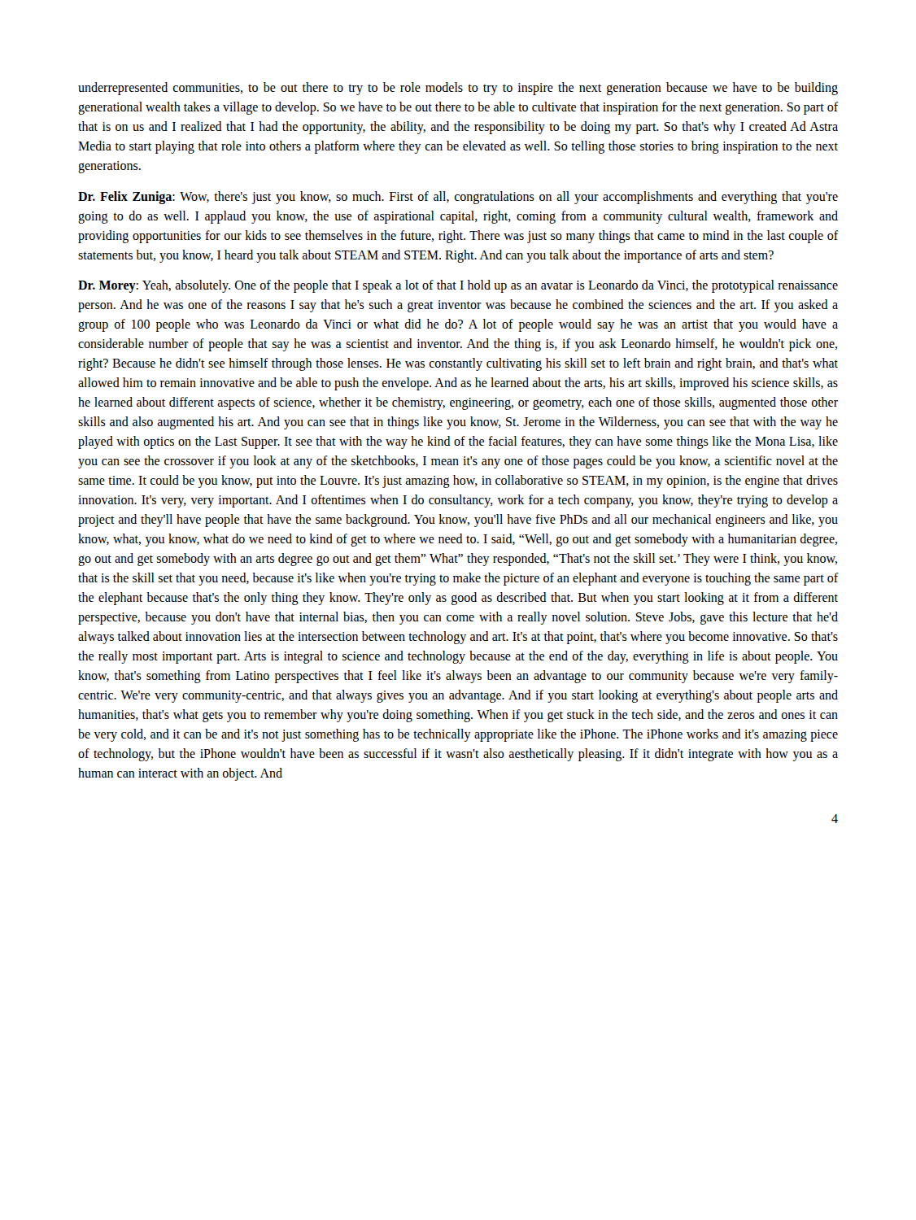underrepresented communities, to be out there to try to be role models to try to inspire the next generation because we have to be building generational wealth takes a village to develop. So we have to be out there to be able to cultivate that inspiration for the next generation. So part of that is on us and I realized that I had the opportunity, the ability, and the responsibility to be doing my part. So that's why I created Ad Astra Media to start playing that role into others a platform where they can be elevated as well. So telling those stories to bring inspiration to the next generations.
Dr. Felix Zuniga: Wow, there's just you know, so much. First of all, congratulations on all your accomplishments and everything that you're going to do as well. I applaud you know, the use of aspirational capital, right, coming from a community cultural wealth, framework and providing opportunities for our kids to see themselves in the future, right. There was just so many things that came to mind in the last couple of statements but, you know, I heard you talk about STEAM and STEM. Right. And can you talk about the importance of arts and stem?
Dr. Morey: Yeah, absolutely. One of the people that I speak a lot of that I hold up as an avatar is Leonardo da Vinci, the prototypical renaissance person. And he was one of the reasons I say that he's such a great inventor was because he combined the sciences and the art. If you asked a group of 100 people who was Leonardo da Vinci or what did he do? A lot of people would say he was an artist that you would have a considerable number of people that say he was a scientist and inventor. And the thing is, if you ask Leonardo himself, he wouldn't pick one, right? Because he didn't see himself through those lenses. He was constantly cultivating his skill set to left brain and right brain, and that's what allowed him to remain innovative and be able to push the envelope. And as he learned about the arts, his art skills, improved his science skills, as he learned about different aspects of science, whether it be chemistry, engineering, or geometry, each one of those skills, augmented those other skills and also augmented his art. And you can see that in things like you know, St. Jerome in the Wilderness, you can see that with the way he played with optics on the Last Supper. It see that with the way he kind of the facial features, they can have some things like the Mona Lisa, like you can see the crossover if you look at any of the sketchbooks, I mean it's any one of those pages could be you know, a scientific novel at the same time. It could be you know, put into the Louvre. It's just amazing how, in collaborative so STEAM, in my opinion, is the engine that drives innovation. It's very, very important. And I oftentimes when I do consultancy, work for a tech company, you know, they're trying to develop a project and they'll have people that have the same background. You know, you'll have five PhDs and all our mechanical engineers and like, you know, what, you know, what do we need to kind of get to where we need to. I said, “Well, go out and get somebody with a humanitarian degree, go out and get somebody with an arts degree go out and get them” What” they responded, “That's not the skill set.’ They were I think, you know, that is the skill set that you need, because it's like when you're trying to make the picture of an elephant and everyone is touching the same part of the elephant because that's the only thing they know. They're only as good as described that. But when you start looking at it from a different perspective, because you don't have that internal bias, then you can come with a really novel solution. Steve Jobs, gave this lecture that he'd always talked about innovation lies at the intersection between technology and art. It's at that point, that's where you become innovative. So that's the really most important part. Arts is integral to science and technology because at the end of the day, everything in life is about people. You know, that's something from Latino perspectives that I feel like it's always been an advantage to our community because we're very family-centric. We're very community-centric, and that always gives you an advantage. And if you start looking at everything's about people arts and humanities, that's what gets you to remember why you're doing something. When if you get stuck in the tech side, and the zeros and ones it can be very cold, and it can be and it's not just something has to be technically appropriate like the iPhone. The iPhone works and it's amazing piece of technology, but the iPhone wouldn't have been as successful if it wasn't also aesthetically pleasing. If it didn't integrate with how you as a human can interact with an object. And
4